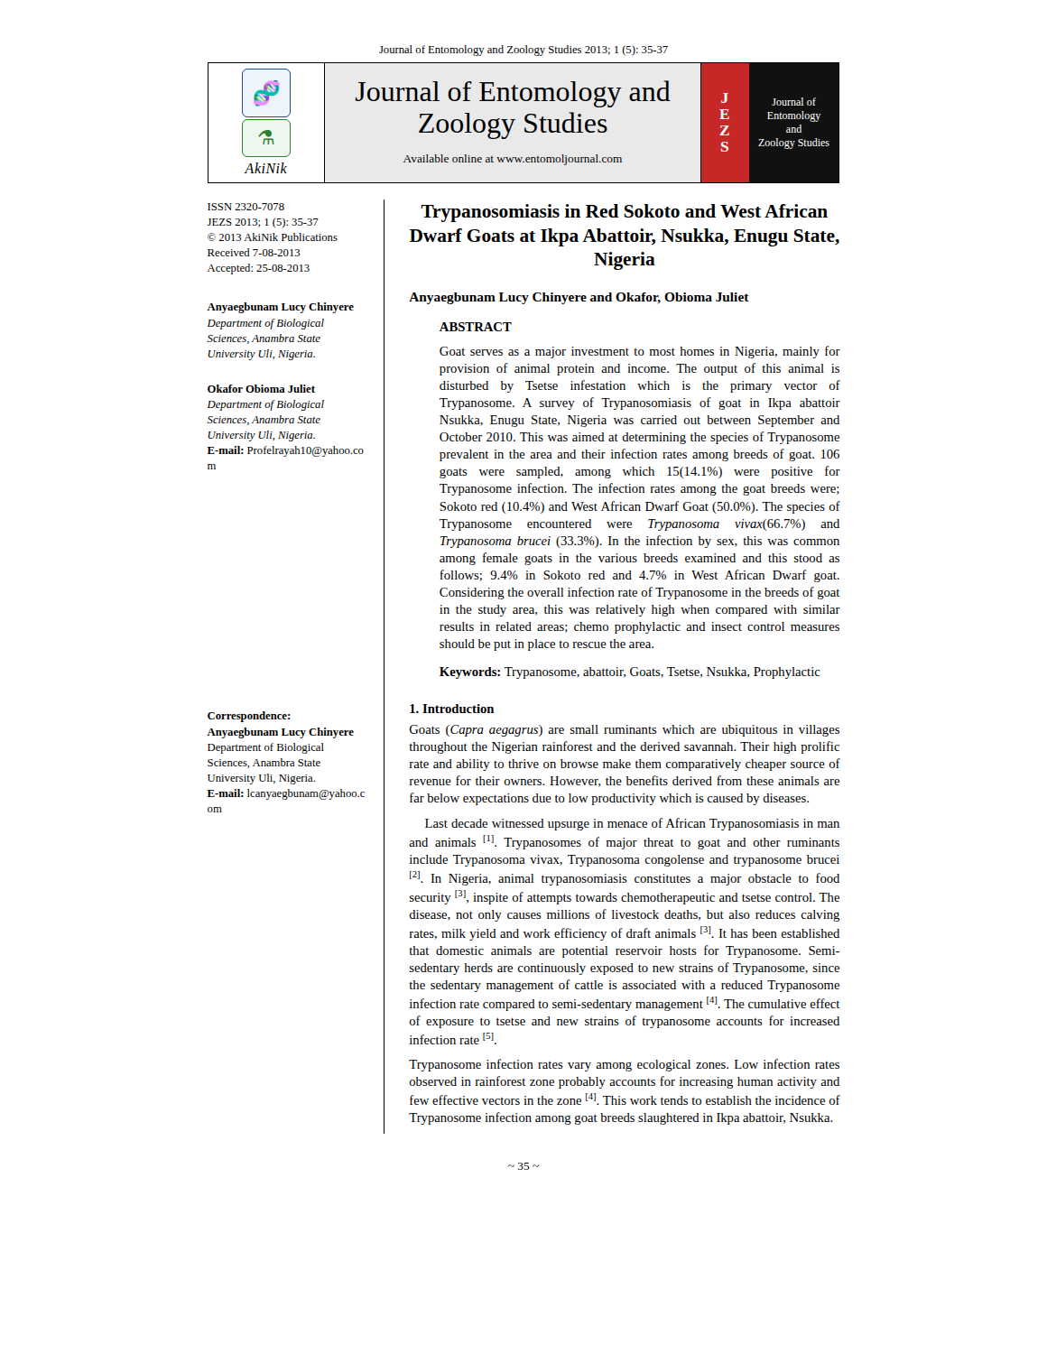Journal of Entomology and Zoology Studies 2013; 1 (5): 35-37
🧬
⚗
AkiNik
Journal of Entomology and Zoology Studies
Available online at www.entomoljournal.com
JEZS
Journal of
Entomology
and
Zoology Studies
ISSN 2320-7078
JEZS 2013; 1 (5): 35-37
© 2013 AkiNik Publications
Received 7-08-2013
Accepted: 25-08-2013
Anyaegbunam Lucy Chinyere
Department of Biological Sciences, Anambra State University Uli, Nigeria.
Okafor Obioma Juliet
Department of Biological Sciences, Anambra State University Uli, Nigeria.
E-mail: Profelrayah10@yahoo.com
Correspondence:
Anyaegbunam Lucy Chinyere
Department of Biological Sciences, Anambra State University Uli, Nigeria.
E-mail: lcanyaegbunam@yahoo.com
Trypanosomiasis in Red Sokoto and West African Dwarf Goats at Ikpa Abattoir, Nsukka, Enugu State, Nigeria
Anyaegbunam Lucy Chinyere and Okafor, Obioma Juliet
ABSTRACT
Goat serves as a major investment to most homes in Nigeria, mainly for provision of animal protein and income. The output of this animal is disturbed by Tsetse infestation which is the primary vector of Trypanosome. A survey of Trypanosomiasis of goat in Ikpa abattoir Nsukka, Enugu State, Nigeria was carried out between September and October 2010. This was aimed at determining the species of Trypanosome prevalent in the area and their infection rates among breeds of goat. 106 goats were sampled, among which 15(14.1%) were positive for Trypanosome infection. The infection rates among the goat breeds were; Sokoto red (10.4%) and West African Dwarf Goat (50.0%). The species of Trypanosome encountered were Trypanosoma vivax(66.7%) and Trypanosoma brucei (33.3%). In the infection by sex, this was common among female goats in the various breeds examined and this stood as follows; 9.4% in Sokoto red and 4.7% in West African Dwarf goat. Considering the overall infection rate of Trypanosome in the breeds of goat in the study area, this was relatively high when compared with similar results in related areas; chemo prophylactic and insect control measures should be put in place to rescue the area.
Keywords: Trypanosome, abattoir, Goats, Tsetse, Nsukka, Prophylactic
1. Introduction
Goats (Capra aegagrus) are small ruminants which are ubiquitous in villages throughout the Nigerian rainforest and the derived savannah. Their high prolific rate and ability to thrive on browse make them comparatively cheaper source of revenue for their owners. However, the benefits derived from these animals are far below expectations due to low productivity which is caused by diseases.
Last decade witnessed upsurge in menace of African Trypanosomiasis in man and animals [1]. Trypanosomes of major threat to goat and other ruminants include Trypanosoma vivax, Trypanosoma congolense and trypanosome brucei [2]. In Nigeria, animal trypanosomiasis constitutes a major obstacle to food security [3], inspite of attempts towards chemotherapeutic and tsetse control. The disease, not only causes millions of livestock deaths, but also reduces calving rates, milk yield and work efficiency of draft animals [3]. It has been established that domestic animals are potential reservoir hosts for Trypanosome. Semi-sedentary herds are continuously exposed to new strains of Trypanosome, since the sedentary management of cattle is associated with a reduced Trypanosome infection rate compared to semi-sedentary management [4]. The cumulative effect of exposure to tsetse and new strains of trypanosome accounts for increased infection rate [5].
Trypanosome infection rates vary among ecological zones. Low infection rates observed in rainforest zone probably accounts for increasing human activity and few effective vectors in the zone [4]. This work tends to establish the incidence of Trypanosome infection among goat breeds slaughtered in Ikpa abattoir, Nsukka.
~ 35 ~